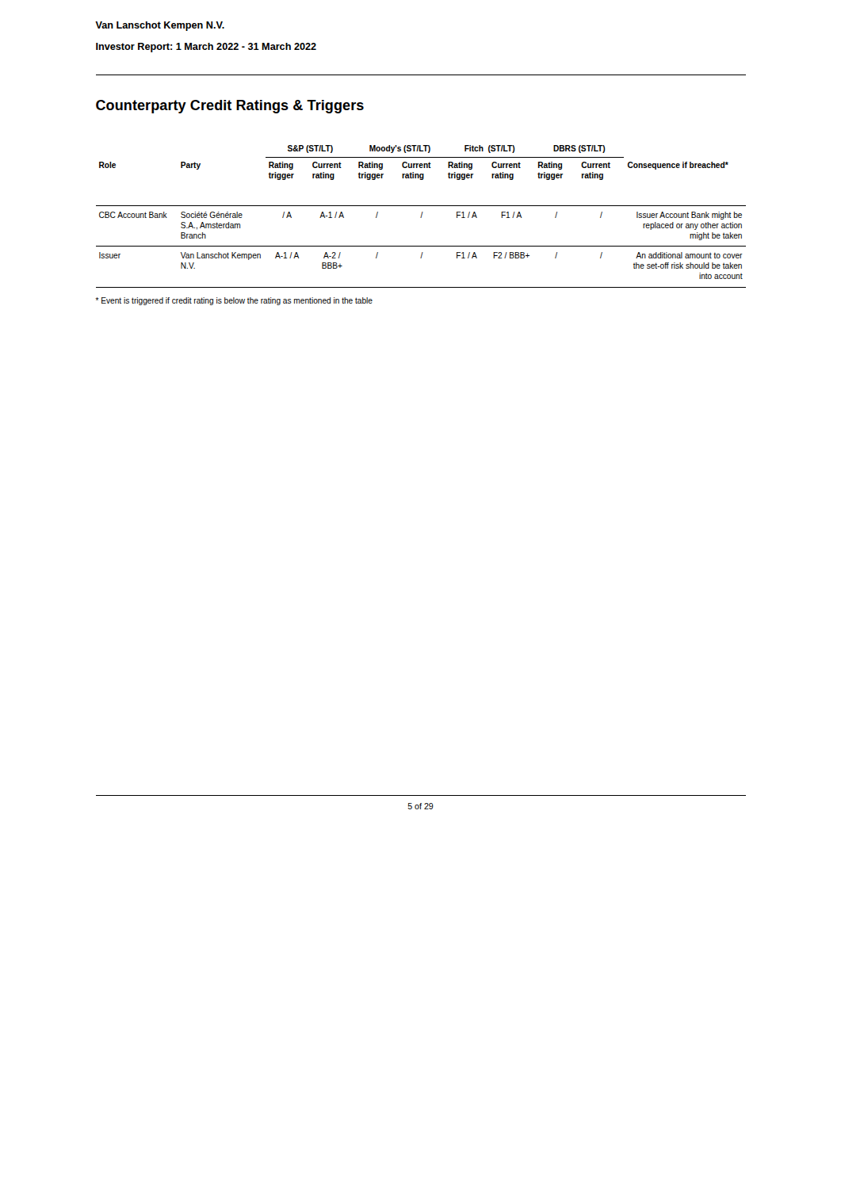Van Lanschot Kempen N.V.
Investor Report: 1 March 2022 - 31 March 2022
Counterparty Credit Ratings & Triggers
| | | S&P (ST/LT) | Moody's (ST/LT) | Fitch (ST/LT) | DBRS (ST/LT) | |
| --- | --- | --- | --- | --- | --- | --- |
| Role | Party | Rating trigger | Current rating | Rating trigger | Current rating | Rating trigger | Current rating | Rating trigger | Current rating | Consequence if breached* |
| CBC Account Bank | Société Générale S.A., Amsterdam Branch | / A | A-1 / A | / | / | F1 / A | F1 / A | / | / | Issuer Account Bank might be replaced or any other action might be taken |
| Issuer | Van Lanschot Kempen N.V. | A-1 / A | A-2 / BBB+ | / | / | F1 / A | F2 / BBB+ | / | / | An additional amount to cover the set-off risk should be taken into account |
* Event is triggered if credit rating is below the rating as mentioned in the table
5 of 29